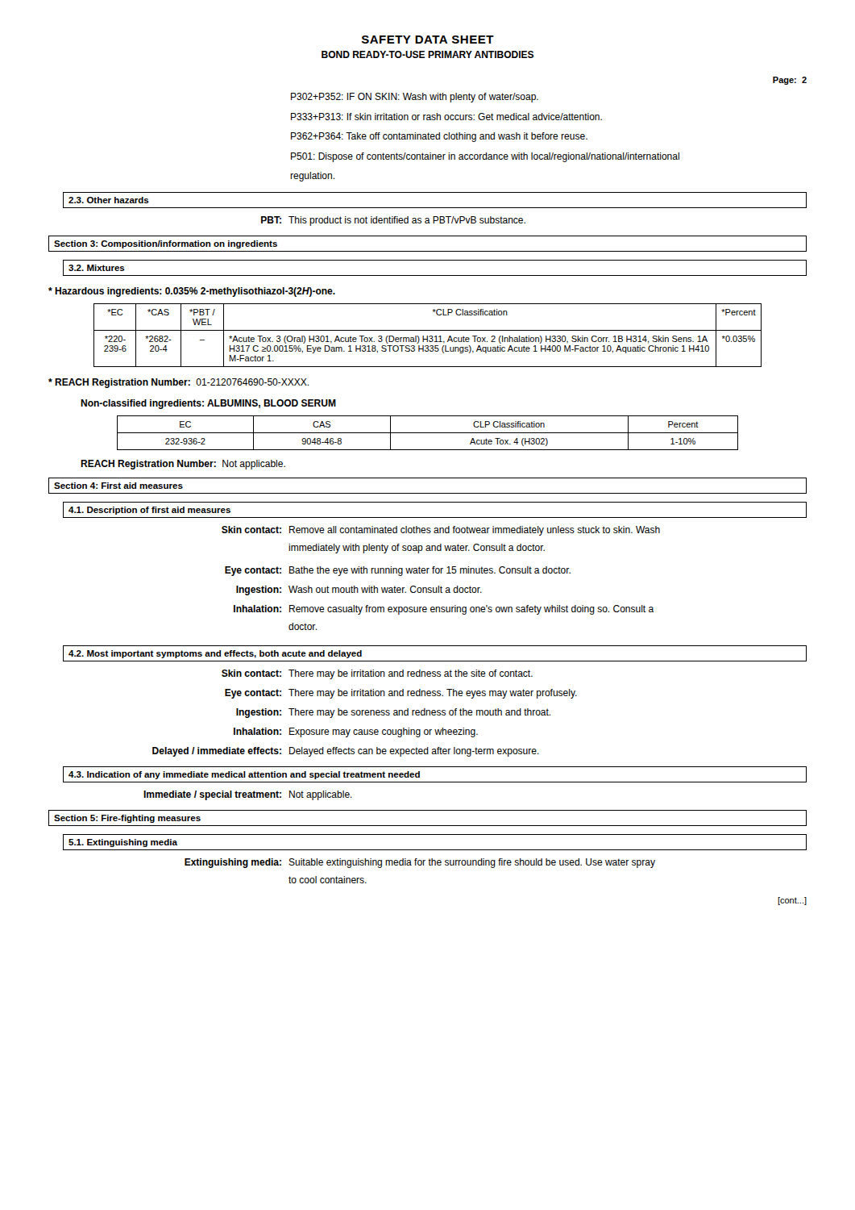SAFETY DATA SHEET
BOND READY-TO-USE PRIMARY ANTIBODIES
Page: 2
P302+P352: IF ON SKIN: Wash with plenty of water/soap.
P333+P313: If skin irritation or rash occurs: Get medical advice/attention.
P362+P364: Take off contaminated clothing and wash it before reuse.
P501: Dispose of contents/container in accordance with local/regional/national/international
regulation.
2.3. Other hazards
PBT:
This product is not identified as a PBT/vPvB substance.
Section 3: Composition/information on ingredients
3.2. Mixtures
* Hazardous ingredients: 0.035% 2-methylisothiazol-3(2H)-one.
| *EC | *CAS | *PBT / WEL | *CLP Classification | *Percent |
| --- | --- | --- | --- | --- |
| *220-239-6 | *2682-20-4 | – | *Acute Tox. 3 (Oral) H301, Acute Tox. 3 (Dermal) H311, Acute Tox. 2 (Inhalation) H330, Skin Corr. 1B H314, Skin Sens. 1A H317 C ≥0.0015%, Eye Dam. 1 H318, STOTS3 H335 (Lungs), Aquatic Acute 1 H400 M-Factor 10, Aquatic Chronic 1 H410 M-Factor 1. | *0.035% |
* REACH Registration Number: 01-2120764690-50-XXXX.
Non-classified ingredients: ALBUMINS, BLOOD SERUM
| EC | CAS | CLP Classification | Percent |
| --- | --- | --- | --- |
| 232-936-2 | 9048-46-8 | Acute Tox. 4 (H302) | 1-10% |
REACH Registration Number: Not applicable.
Section 4: First aid measures
4.1. Description of first aid measures
Skin contact:
Remove all contaminated clothes and footwear immediately unless stuck to skin. Wash
immediately with plenty of soap and water. Consult a doctor.
Eye contact:
Bathe the eye with running water for 15 minutes. Consult a doctor.
Ingestion:
Wash out mouth with water. Consult a doctor.
Inhalation:
Remove casualty from exposure ensuring one's own safety whilst doing so. Consult a
doctor.
4.2. Most important symptoms and effects, both acute and delayed
Skin contact:
There may be irritation and redness at the site of contact.
Eye contact:
There may be irritation and redness. The eyes may water profusely.
Ingestion:
There may be soreness and redness of the mouth and throat.
Inhalation:
Exposure may cause coughing or wheezing.
Delayed / immediate effects:
Delayed effects can be expected after long-term exposure.
4.3. Indication of any immediate medical attention and special treatment needed
Immediate / special treatment:
Not applicable.
Section 5: Fire-fighting measures
5.1. Extinguishing media
Extinguishing media:
Suitable extinguishing media for the surrounding fire should be used. Use water spray
to cool containers.
[cont...]